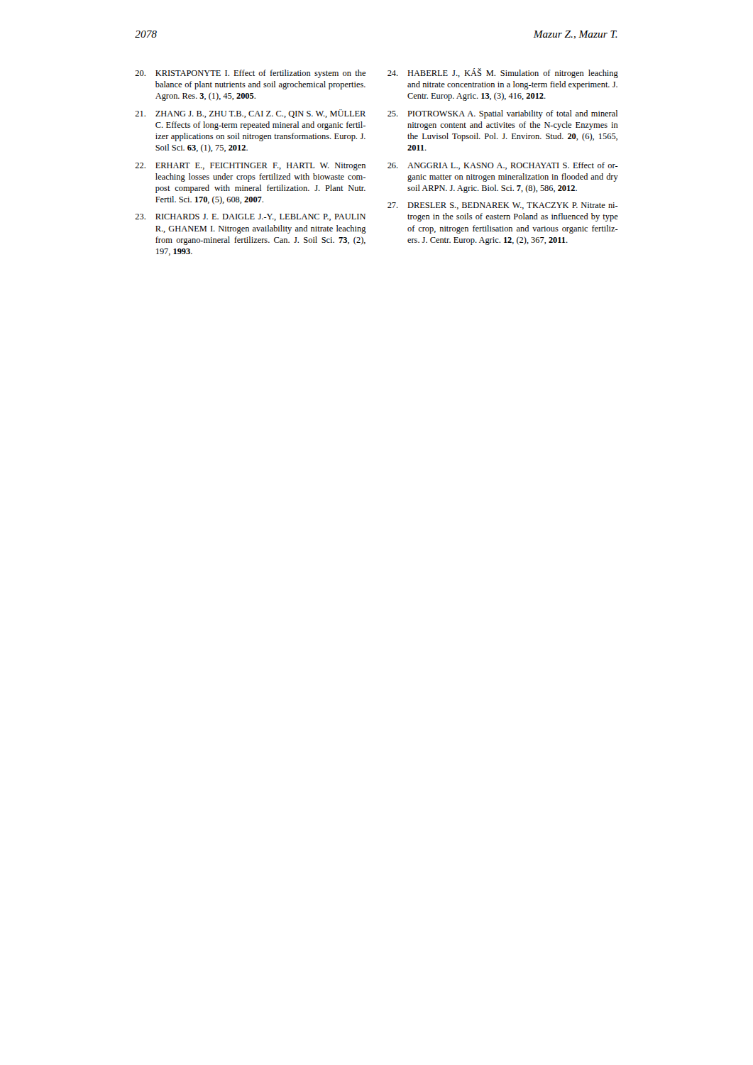2078 Mazur Z., Mazur T.
20. KRISTAPONYTE I. Effect of fertilization system on the balance of plant nutrients and soil agrochemical properties. Agron. Res. 3, (1), 45, 2005.
21. ZHANG J. B., ZHU T.B., CAI Z. C., QIN S. W., MÜLLER C. Effects of long-term repeated mineral and organic fertilizer applications on soil nitrogen transformations. Europ. J. Soil Sci. 63, (1), 75, 2012.
22. ERHART E., FEICHTINGER F., HARTL W. Nitrogen leaching losses under crops fertilized with biowaste compost compared with mineral fertilization. J. Plant Nutr. Fertil. Sci. 170, (5), 608, 2007.
23. RICHARDS J. E. DAIGLE J.-Y., LEBLANC P., PAULIN R., GHANEM I. Nitrogen availability and nitrate leaching from organo-mineral fertilizers. Can. J. Soil Sci. 73, (2), 197, 1993.
24. HABERLE J., KÁŠ M. Simulation of nitrogen leaching and nitrate concentration in a long-term field experiment. J. Centr. Europ. Agric. 13, (3), 416, 2012.
25. PIOTROWSKA A. Spatial variability of total and mineral nitrogen content and activites of the N-cycle Enzymes in the Luvisol Topsoil. Pol. J. Environ. Stud. 20, (6), 1565, 2011.
26. ANGGRIA L., KASNO A., ROCHAYATI S. Effect of organic matter on nitrogen mineralization in flooded and dry soil ARPN. J. Agric. Biol. Sci. 7, (8), 586, 2012.
27. DRESLER S., BEDNAREK W., TKACZYK P. Nitrate nitrogen in the soils of eastern Poland as influenced by type of crop, nitrogen fertilisation and various organic fertilizers. J. Centr. Europ. Agric. 12, (2), 367, 2011.